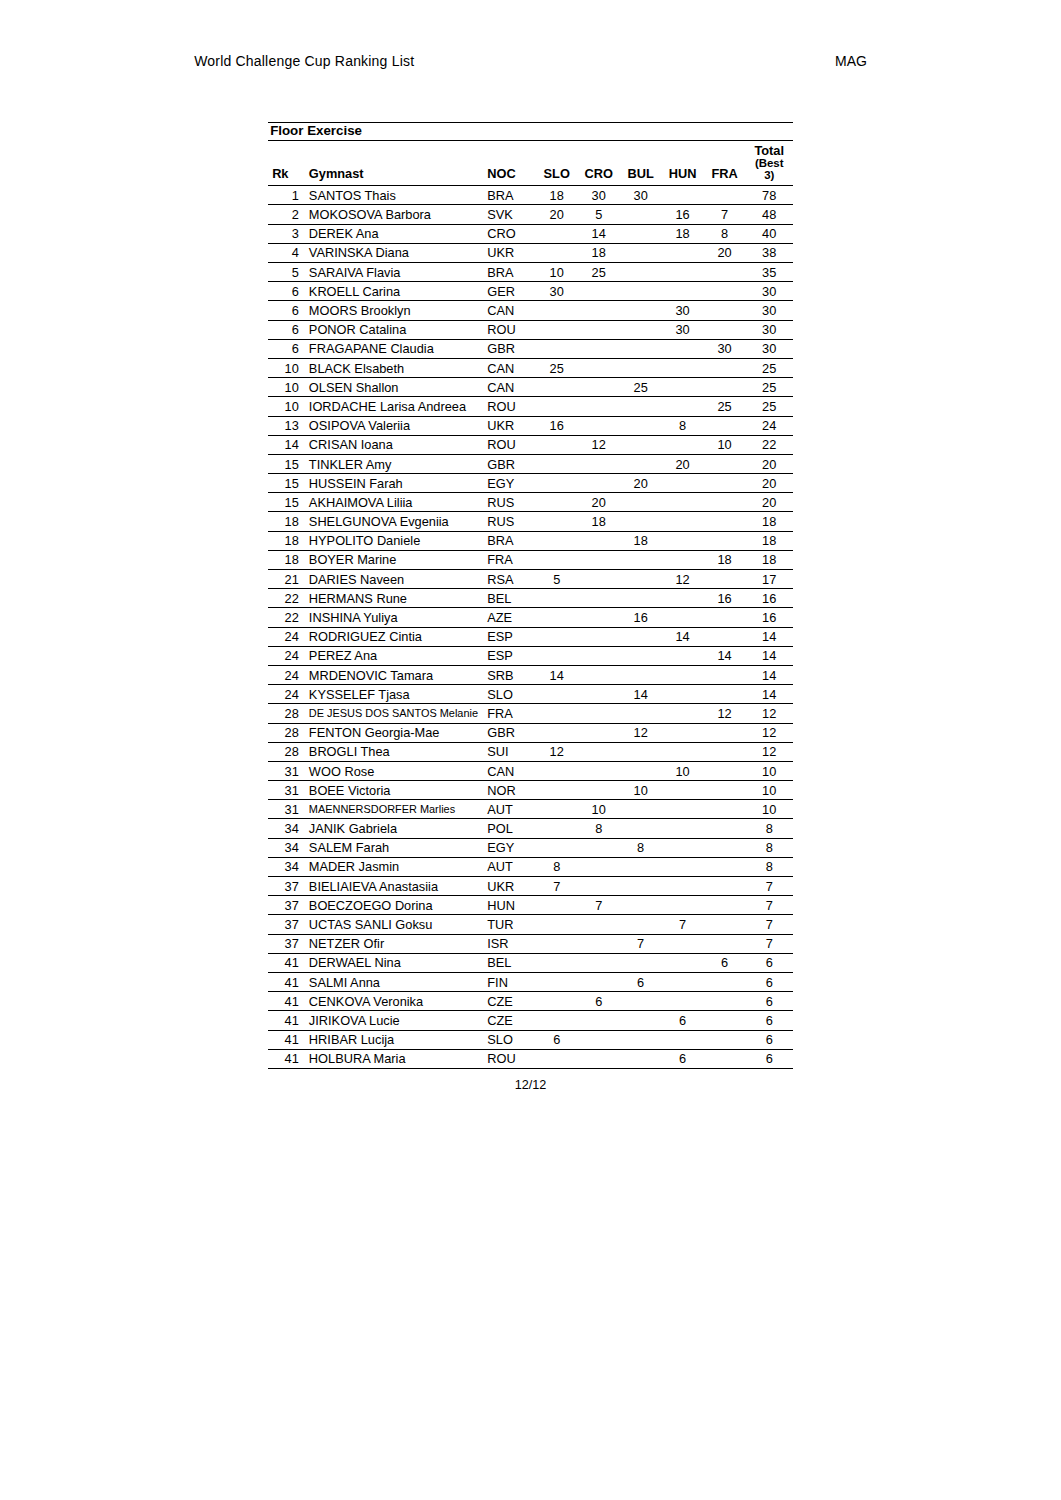World Challenge Cup Ranking List
MAG
Floor Exercise
| Rk | Gymnast | NOC | SLO | CRO | BUL | HUN | FRA | Total (Best 3) |
| --- | --- | --- | --- | --- | --- | --- | --- | --- |
| 1 | SANTOS Thais | BRA | 18 | 30 | 30 | | | 78 |
| 2 | MOKOSOVA Barbora | SVK | 20 | 5 | | 16 | 7 | 48 |
| 3 | DEREK Ana | CRO | | 14 | | 18 | 8 | 40 |
| 4 | VARINSKA Diana | UKR | | 18 | | | 20 | 38 |
| 5 | SARAIVA Flavia | BRA | 10 | 25 | | | | 35 |
| 6 | KROELL Carina | GER | 30 | | | | | 30 |
| 6 | MOORS Brooklyn | CAN | | | | 30 | | 30 |
| 6 | PONOR Catalina | ROU | | | | 30 | | 30 |
| 6 | FRAGAPANE Claudia | GBR | | | | | 30 | 30 |
| 10 | BLACK Elsabeth | CAN | 25 | | | | | 25 |
| 10 | OLSEN Shallon | CAN | | | 25 | | | 25 |
| 10 | IORDACHE Larisa Andreea | ROU | | | | | 25 | 25 |
| 13 | OSIPOVA Valeriia | UKR | 16 | | | 8 | | 24 |
| 14 | CRISAN Ioana | ROU | | 12 | | | 10 | 22 |
| 15 | TINKLER Amy | GBR | | | | 20 | | 20 |
| 15 | HUSSEIN Farah | EGY | | | 20 | | | 20 |
| 15 | AKHAIMOVA Liliia | RUS | | 20 | | | | 20 |
| 18 | SHELGUNOVA Evgeniia | RUS | | 18 | | | | 18 |
| 18 | HYPOLITO Daniele | BRA | | | 18 | | | 18 |
| 18 | BOYER Marine | FRA | | | | | 18 | 18 |
| 21 | DARIES Naveen | RSA | 5 | | | 12 | | 17 |
| 22 | HERMANS Rune | BEL | | | | | 16 | 16 |
| 22 | INSHINA Yuliya | AZE | | | 16 | | | 16 |
| 24 | RODRIGUEZ Cintia | ESP | | | | 14 | | 14 |
| 24 | PEREZ Ana | ESP | | | | | 14 | 14 |
| 24 | MRDENOVIC Tamara | SRB | 14 | | | | | 14 |
| 24 | KYSSELEF Tjasa | SLO | | | 14 | | | 14 |
| 28 | DE JESUS DOS SANTOS Melanie | FRA | | | | | 12 | 12 |
| 28 | FENTON Georgia-Mae | GBR | | | 12 | | | 12 |
| 28 | BROGLI Thea | SUI | 12 | | | | | 12 |
| 31 | WOO Rose | CAN | | | | 10 | | 10 |
| 31 | BOEE Victoria | NOR | | | 10 | | | 10 |
| 31 | MAENNERSDORFER Marlies | AUT | | 10 | | | | 10 |
| 34 | JANIK Gabriela | POL | | 8 | | | | 8 |
| 34 | SALEM Farah | EGY | | | 8 | | | 8 |
| 34 | MADER Jasmin | AUT | 8 | | | | | 8 |
| 37 | BIELIAIEVA Anastasiia | UKR | 7 | | | | | 7 |
| 37 | BOECZOEGO Dorina | HUN | | 7 | | | | 7 |
| 37 | UCTAS SANLI Goksu | TUR | | | | 7 | | 7 |
| 37 | NETZER Ofir | ISR | | | 7 | | | 7 |
| 41 | DERWAEL Nina | BEL | | | | | 6 | 6 |
| 41 | SALMI Anna | FIN | | | 6 | | | 6 |
| 41 | CENKOVA Veronika | CZE | | 6 | | | | 6 |
| 41 | JIRIKOVA Lucie | CZE | | | | 6 | | 6 |
| 41 | HRIBAR Lucija | SLO | 6 | | | | | 6 |
| 41 | HOLBURA Maria | ROU | | | | 6 | | 6 |
12/12